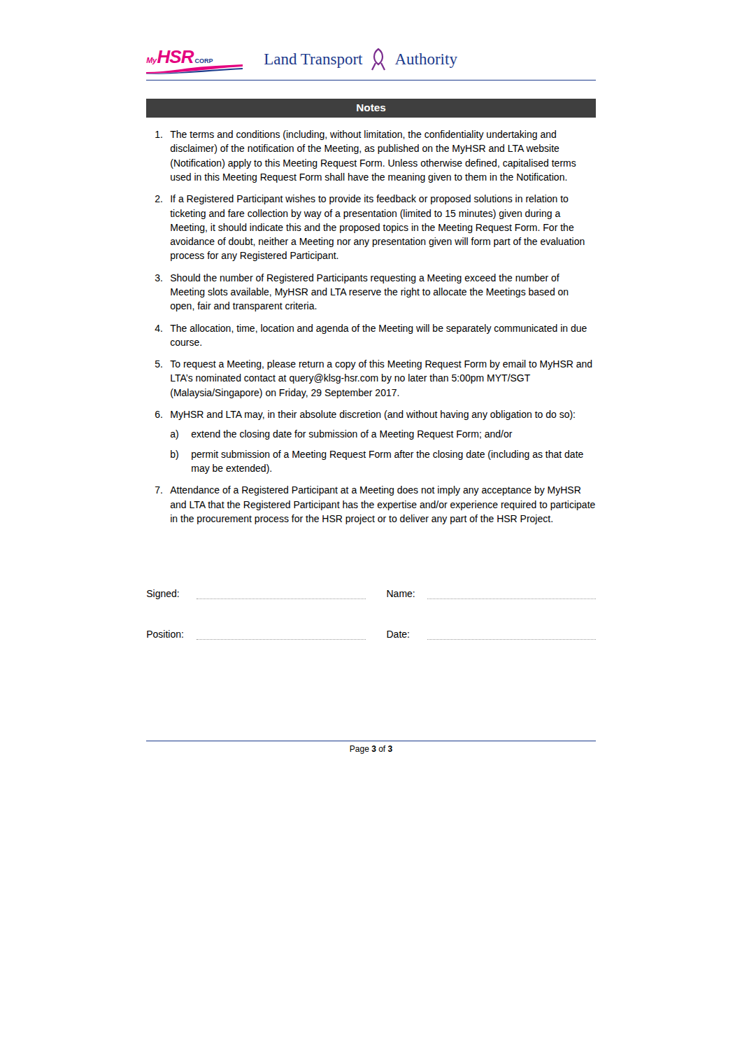My HSR CORP
Land Transport Authority
Notes
The terms and conditions (including, without limitation, the confidentiality undertaking and disclaimer) of the notification of the Meeting, as published on the MyHSR and LTA website (Notification) apply to this Meeting Request Form. Unless otherwise defined, capitalised terms used in this Meeting Request Form shall have the meaning given to them in the Notification.
If a Registered Participant wishes to provide its feedback or proposed solutions in relation to ticketing and fare collection by way of a presentation (limited to 15 minutes) given during a Meeting, it should indicate this and the proposed topics in the Meeting Request Form. For the avoidance of doubt, neither a Meeting nor any presentation given will form part of the evaluation process for any Registered Participant.
Should the number of Registered Participants requesting a Meeting exceed the number of Meeting slots available, MyHSR and LTA reserve the right to allocate the Meetings based on open, fair and transparent criteria.
The allocation, time, location and agenda of the Meeting will be separately communicated in due course.
To request a Meeting, please return a copy of this Meeting Request Form by email to MyHSR and LTA’s nominated contact at query@klsg-hsr.com by no later than 5:00pm MYT/SGT (Malaysia/Singapore) on Friday, 29 September 2017.
MyHSR and LTA may, in their absolute discretion (and without having any obligation to do so):
extend the closing date for submission of a Meeting Request Form; and/or
permit submission of a Meeting Request Form after the closing date (including as that date may be extended).
Attendance of a Registered Participant at a Meeting does not imply any acceptance by MyHSR and LTA that the Registered Participant has the expertise and/or experience required to participate in the procurement process for the HSR project or to deliver any part of the HSR Project.
Signed:
Name:
Position:
Date:
Page 3 of 3